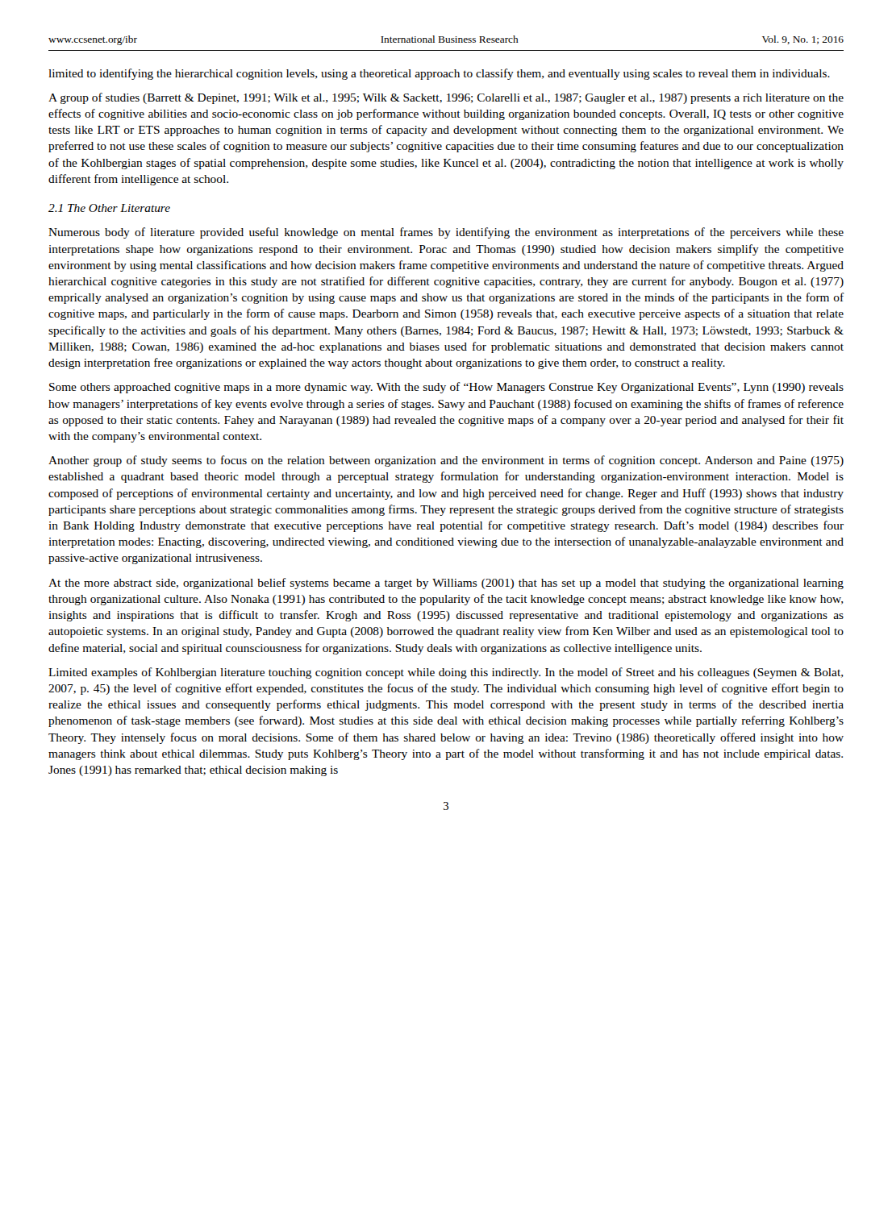www.ccsenet.org/ibr International Business Research Vol. 9, No. 1; 2016
limited to identifying the hierarchical cognition levels, using a theoretical approach to classify them, and eventually using scales to reveal them in individuals.
A group of studies (Barrett & Depinet, 1991; Wilk et al., 1995; Wilk & Sackett, 1996; Colarelli et al., 1987; Gaugler et al., 1987) presents a rich literature on the effects of cognitive abilities and socio-economic class on job performance without building organization bounded concepts. Overall, IQ tests or other cognitive tests like LRT or ETS approaches to human cognition in terms of capacity and development without connecting them to the organizational environment. We preferred to not use these scales of cognition to measure our subjects’ cognitive capacities due to their time consuming features and due to our conceptualization of the Kohlbergian stages of spatial comprehension, despite some studies, like Kuncel et al. (2004), contradicting the notion that intelligence at work is wholly different from intelligence at school.
2.1 The Other Literature
Numerous body of literature provided useful knowledge on mental frames by identifying the environment as interpretations of the perceivers while these interpretations shape how organizations respond to their environment. Porac and Thomas (1990) studied how decision makers simplify the competitive environment by using mental classifications and how decision makers frame competitive environments and understand the nature of competitive threats. Argued hierarchical cognitive categories in this study are not stratified for different cognitive capacities, contrary, they are current for anybody. Bougon et al. (1977) emprically analysed an organization’s cognition by using cause maps and show us that organizations are stored in the minds of the participants in the form of cognitive maps, and particularly in the form of cause maps. Dearborn and Simon (1958) reveals that, each executive perceive aspects of a situation that relate specifically to the activities and goals of his department. Many others (Barnes, 1984; Ford & Baucus, 1987; Hewitt & Hall, 1973; Löwstedt, 1993; Starbuck & Milliken, 1988; Cowan, 1986) examined the ad-hoc explanations and biases used for problematic situations and demonstrated that decision makers cannot design interpretation free organizations or explained the way actors thought about organizations to give them order, to construct a reality.
Some others approached cognitive maps in a more dynamic way. With the sudy of “How Managers Construe Key Organizational Events”, Lynn (1990) reveals how managers’ interpretations of key events evolve through a series of stages. Sawy and Pauchant (1988) focused on examining the shifts of frames of reference as opposed to their static contents. Fahey and Narayanan (1989) had revealed the cognitive maps of a company over a 20-year period and analysed for their fit with the company’s environmental context.
Another group of study seems to focus on the relation between organization and the environment in terms of cognition concept. Anderson and Paine (1975) established a quadrant based theoric model through a perceptual strategy formulation for understanding organization-environment interaction. Model is composed of perceptions of environmental certainty and uncertainty, and low and high perceived need for change. Reger and Huff (1993) shows that industry participants share perceptions about strategic commonalities among firms. They represent the strategic groups derived from the cognitive structure of strategists in Bank Holding Industry demonstrate that executive perceptions have real potential for competitive strategy research. Daft’s model (1984) describes four interpretation modes: Enacting, discovering, undirected viewing, and conditioned viewing due to the intersection of unanalyzable-analayzable environment and passive-active organizational intrusiveness.
At the more abstract side, organizational belief systems became a target by Williams (2001) that has set up a model that studying the organizational learning through organizational culture. Also Nonaka (1991) has contributed to the popularity of the tacit knowledge concept means; abstract knowledge like know how, insights and inspirations that is difficult to transfer. Krogh and Ross (1995) discussed representative and traditional epistemology and organizations as autopoietic systems. In an original study, Pandey and Gupta (2008) borrowed the quadrant reality view from Ken Wilber and used as an epistemological tool to define material, social and spiritual counsciousness for organizations. Study deals with organizations as collective intelligence units.
Limited examples of Kohlbergian literature touching cognition concept while doing this indirectly. In the model of Street and his colleagues (Seymen & Bolat, 2007, p. 45) the level of cognitive effort expended, constitutes the focus of the study. The individual which consuming high level of cognitive effort begin to realize the ethical issues and consequently performs ethical judgments. This model correspond with the present study in terms of the described inertia phenomenon of task-stage members (see forward). Most studies at this side deal with ethical decision making processes while partially referring Kohlberg’s Theory. They intensely focus on moral decisions. Some of them has shared below or having an idea: Trevino (1986) theoretically offered insight into how managers think about ethical dilemmas. Study puts Kohlberg’s Theory into a part of the model without transforming it and has not include empirical datas. Jones (1991) has remarked that; ethical decision making is
3